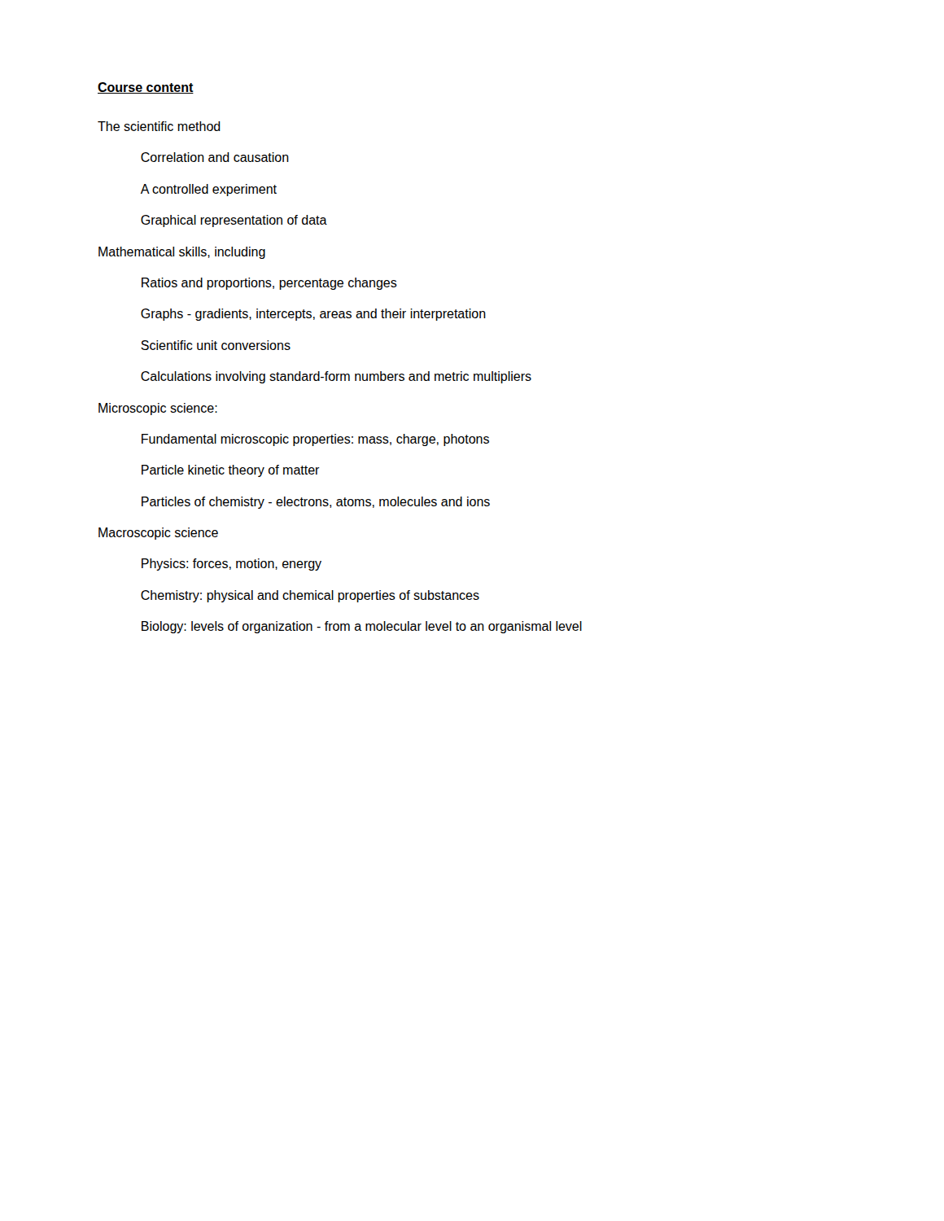Course content
The scientific method
Correlation and causation
A controlled experiment
Graphical representation of data
Mathematical skills, including
Ratios and proportions, percentage changes
Graphs - gradients, intercepts, areas and their interpretation
Scientific unit conversions
Calculations involving standard-form numbers and metric multipliers
Microscopic science:
Fundamental microscopic properties: mass, charge, photons
Particle kinetic theory of matter
Particles of chemistry - electrons, atoms, molecules and ions
Macroscopic science
Physics: forces, motion, energy
Chemistry: physical and chemical properties of substances
Biology: levels of organization - from a molecular level to an organismal level